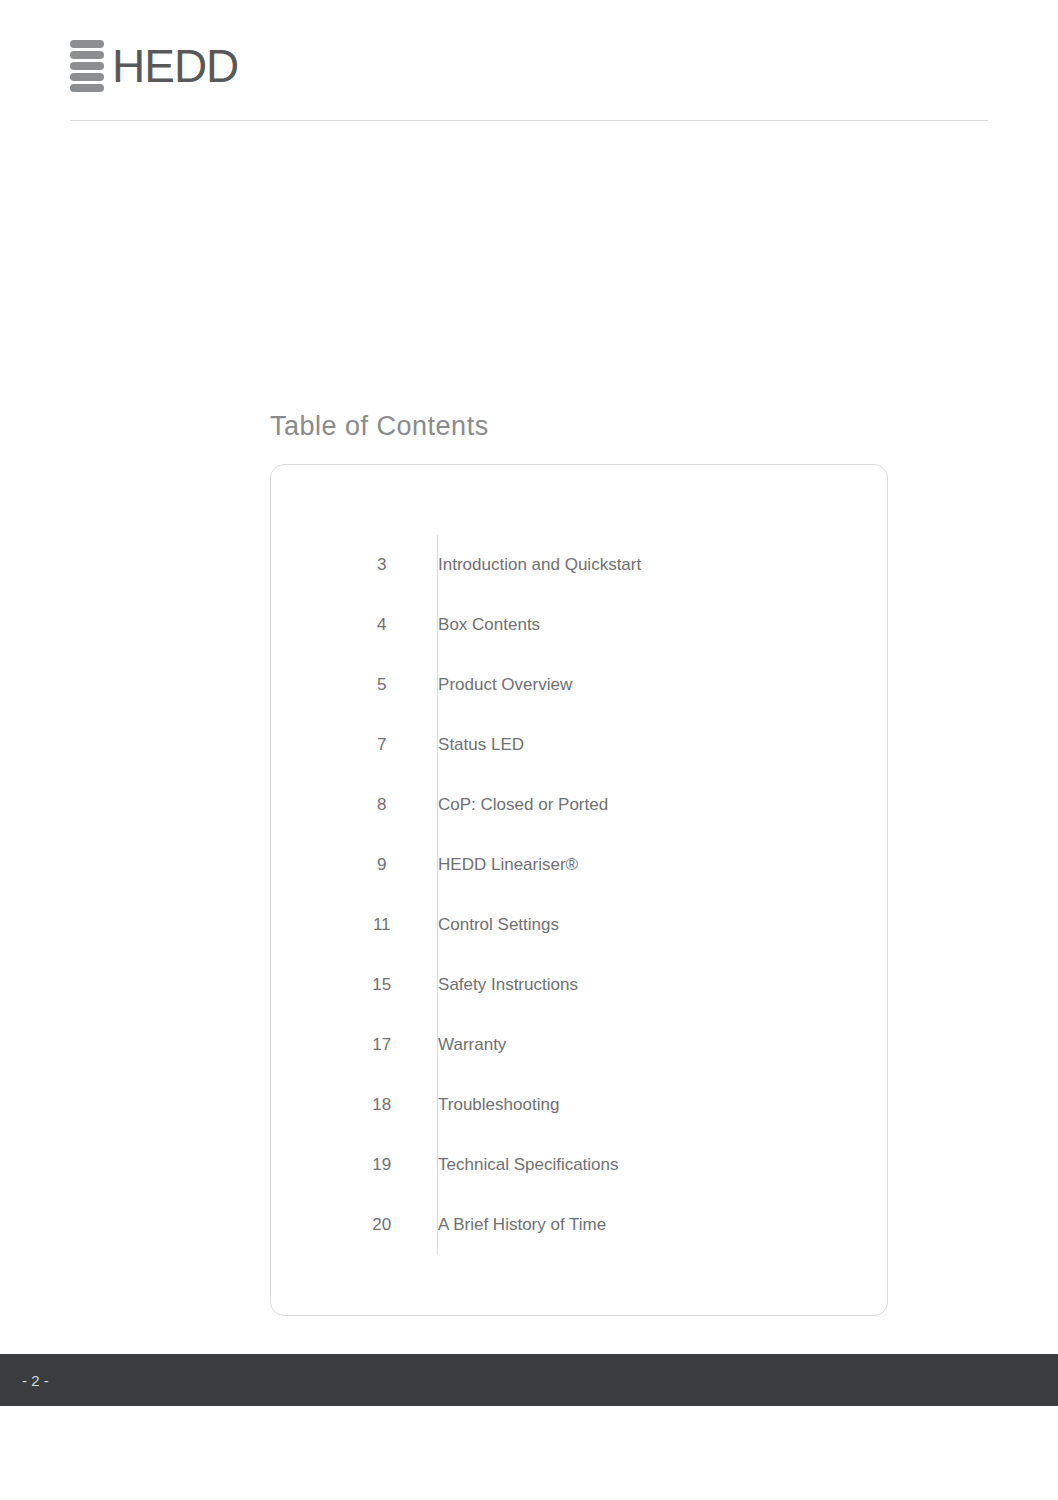HEDD
Table of Contents
| 3 | Introduction and Quickstart |
| 4 | Box Contents |
| 5 | Product Overview |
| 7 | Status LED |
| 8 | CoP: Closed or Ported |
| 9 | HEDD Lineariser® |
| 11 | Control Settings |
| 15 | Safety Instructions |
| 17 | Warranty |
| 18 | Troubleshooting |
| 19 | Technical Specifications |
| 20 | A Brief History of Time |
- 2 -